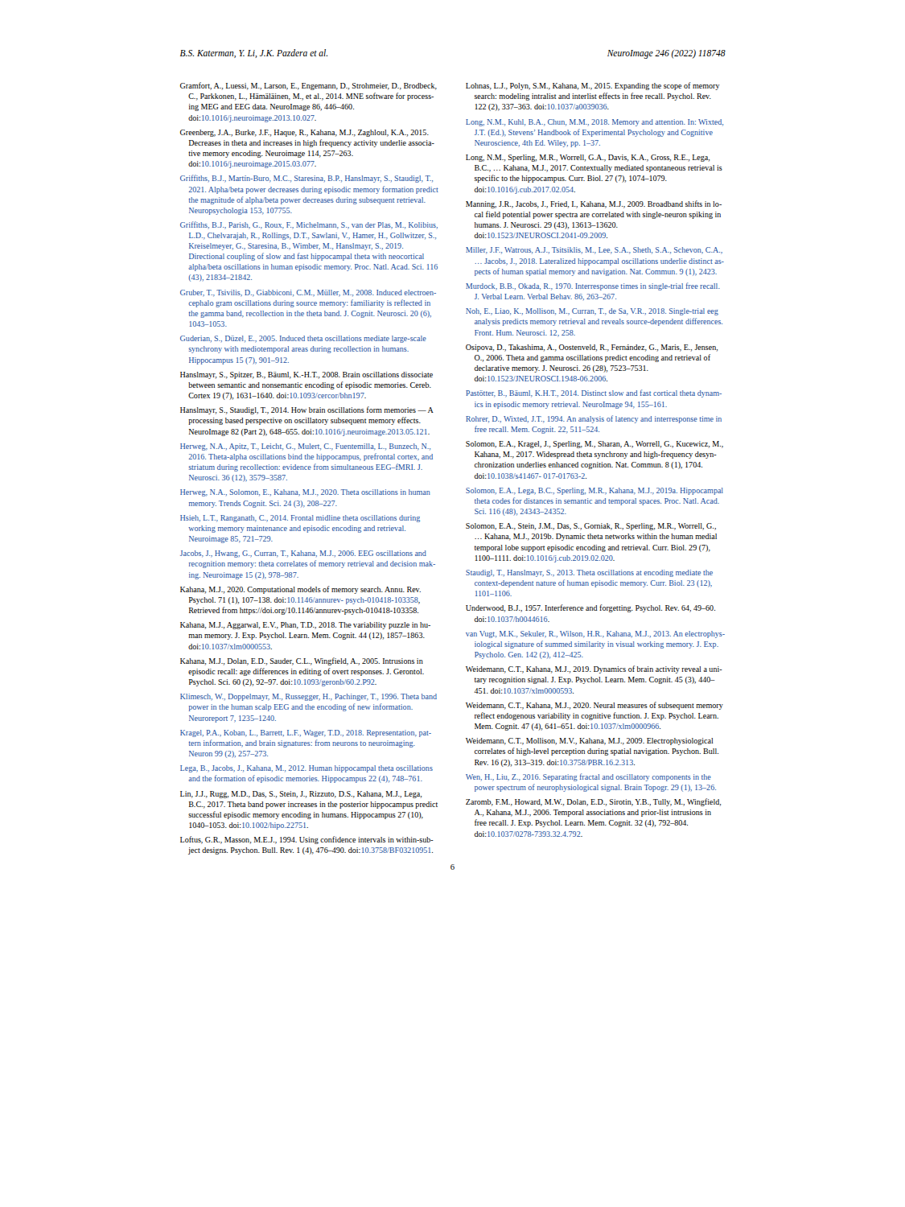B.S. Katerman, Y. Li, J.K. Pazdera et al.
NeuroImage 246 (2022) 118748
Gramfort, A., Luessi, M., Larson, E., Engemann, D., Strohmeier, D., Brodbeck, C., Parkkonen, L., Hämäläinen, M., et al., 2014. MNE software for processing MEG and EEG data. NeuroImage 86, 446–460. doi:10.1016/j.neuroimage.2013.10.027.
Greenberg, J.A., Burke, J.F., Haque, R., Kahana, M.J., Zaghloul, K.A., 2015. Decreases in theta and increases in high frequency activity underlie associative memory encoding. Neuroimage 114, 257–263. doi:10.1016/j.neuroimage.2015.03.077.
Griffiths, B.J., Martín-Buro, M.C., Staresina, B.P., Hanslmayr, S., Staudigl, T., 2021. Alpha/beta power decreases during episodic memory formation predict the magnitude of alpha/beta power decreases during subsequent retrieval. Neuropsychologia 153, 107755.
Griffiths, B.J., Parish, G., Roux, F., Michelmann, S., van der Plas, M., Kolibius, L.D., Chelvarajah, R., Rollings, D.T., Sawlani, V., Hamer, H., Gollwitzer, S., Kreiselmeyer, G., Staresina, B., Wimber, M., Hanslmayr, S., 2019. Directional coupling of slow and fast hippocampal theta with neocortical alpha/beta oscillations in human episodic memory. Proc. Natl. Acad. Sci. 116 (43), 21834–21842.
Gruber, T., Tsivilis, D., Giabbiconi, C.M., Müller, M., 2008. Induced electroencephalo gram oscillations during source memory: familiarity is reflected in the gamma band, recollection in the theta band. J. Cognit. Neurosci. 20 (6), 1043–1053.
Guderian, S., Düzel, E., 2005. Induced theta oscillations mediate large-scale synchrony with mediotemporal areas during recollection in humans. Hippocampus 15 (7), 901–912.
Hanslmayr, S., Spitzer, B., Bäuml, K.-H.T., 2008. Brain oscillations dissociate between semantic and nonsemantic encoding of episodic memories. Cereb. Cortex 19 (7), 1631–1640. doi:10.1093/cercor/bhn197.
Hanslmayr, S., Staudigl, T., 2014. How brain oscillations form memories — A processing based perspective on oscillatory subsequent memory effects. NeuroImage 82 (Part 2), 648–655. doi:10.1016/j.neuroimage.2013.05.121.
Herweg, N.A., Apitz, T., Leicht, G., Mulert, C., Fuentemilla, L., Bunzech, N., 2016. Theta-alpha oscillations bind the hippocampus, prefrontal cortex, and striatum during recollection: evidence from simultaneous EEG–fMRI. J. Neurosci. 36 (12), 3579–3587.
Herweg, N.A., Solomon, E., Kahana, M.J., 2020. Theta oscillations in human memory. Trends Cognit. Sci. 24 (3), 208–227.
Hsieh, L.T., Ranganath, C., 2014. Frontal midline theta oscillations during working memory maintenance and episodic encoding and retrieval. Neuroimage 85, 721–729.
Jacobs, J., Hwang, G., Curran, T., Kahana, M.J., 2006. EEG oscillations and recognition memory: theta correlates of memory retrieval and decision making. Neuroimage 15 (2), 978–987.
Kahana, M.J., 2020. Computational models of memory search. Annu. Rev. Psychol. 71 (1), 107–138. doi:10.1146/annurev- psych-010418-103358, Retrieved from https://doi.org/10.1146/annurev-psych-010418-103358.
Kahana, M.J., Aggarwal, E.V., Phan, T.D., 2018. The variability puzzle in human memory. J. Exp. Psychol. Learn. Mem. Cognit. 44 (12), 1857–1863. doi:10.1037/xlm0000553.
Kahana, M.J., Dolan, E.D., Sauder, C.L., Wingfield, A., 2005. Intrusions in episodic recall: age differences in editing of overt responses. J. Gerontol. Psychol. Sci. 60 (2), 92–97. doi:10.1093/geronb/60.2.P92.
Klimesch, W., Doppelmayr, M., Russegger, H., Pachinger, T., 1996. Theta band power in the human scalp EEG and the encoding of new information. Neuroreport 7, 1235–1240.
Kragel, P.A., Koban, L., Barrett, L.F., Wager, T.D., 2018. Representation, pattern information, and brain signatures: from neurons to neuroimaging. Neuron 99 (2), 257–273.
Lega, B., Jacobs, J., Kahana, M., 2012. Human hippocampal theta oscillations and the formation of episodic memories. Hippocampus 22 (4), 748–761.
Lin, J.J., Rugg, M.D., Das, S., Stein, J., Rizzuto, D.S., Kahana, M.J., Lega, B.C., 2017. Theta band power increases in the posterior hippocampus predict successful episodic memory encoding in humans. Hippocampus 27 (10), 1040–1053. doi:10.1002/hipo.22751.
Loftus, G.R., Masson, M.E.J., 1994. Using confidence intervals in within-subject designs. Psychon. Bull. Rev. 1 (4), 476–490. doi:10.3758/BF03210951.
Lohnas, L.J., Polyn, S.M., Kahana, M., 2015. Expanding the scope of memory search: modeling intralist and interlist effects in free recall. Psychol. Rev. 122 (2), 337–363. doi:10.1037/a0039036.
Long, N.M., Kuhl, B.A., Chun, M.M., 2018. Memory and attention. In: Wixted, J.T. (Ed.), Stevens’ Handbook of Experimental Psychology and Cognitive Neuroscience, 4th Ed. Wiley, pp. 1–37.
Long, N.M., Sperling, M.R., Worrell, G.A., Davis, K.A., Gross, R.E., Lega, B.C., … Kahana, M.J., 2017. Contextually mediated spontaneous retrieval is specific to the hippocampus. Curr. Biol. 27 (7), 1074–1079. doi:10.1016/j.cub.2017.02.054.
Manning, J.R., Jacobs, J., Fried, I., Kahana, M.J., 2009. Broadband shifts in local field potential power spectra are correlated with single-neuron spiking in humans. J. Neurosci. 29 (43), 13613–13620. doi:10.1523/JNEUROSCI.2041-09.2009.
Miller, J.F., Watrous, A.J., Tsitsiklis, M., Lee, S.A., Sheth, S.A., Schevon, C.A., … Jacobs, J., 2018. Lateralized hippocampal oscillations underlie distinct aspects of human spatial memory and navigation. Nat. Commun. 9 (1), 2423.
Murdock, B.B., Okada, R., 1970. Interresponse times in single-trial free recall. J. Verbal Learn. Verbal Behav. 86, 263–267.
Noh, E., Liao, K., Mollison, M., Curran, T., de Sa, V.R., 2018. Single-trial eeg analysis predicts memory retrieval and reveals source-dependent differences. Front. Hum. Neurosci. 12, 258.
Osipova, D., Takashima, A., Oostenveld, R., Fernández, G., Maris, E., Jensen, O., 2006. Theta and gamma oscillations predict encoding and retrieval of declarative memory. J. Neurosci. 26 (28), 7523–7531. doi:10.1523/JNEUROSCI.1948-06.2006.
Pastötter, B., Bäuml, K.H.T., 2014. Distinct slow and fast cortical theta dynamics in episodic memory retrieval. NeuroImage 94, 155–161.
Rohrer, D., Wixted, J.T., 1994. An analysis of latency and interresponse time in free recall. Mem. Cognit. 22, 511–524.
Solomon, E.A., Kragel, J., Sperling, M., Sharan, A., Worrell, G., Kucewicz, M., Kahana, M., 2017. Widespread theta synchrony and high-frequency desynchronization underlies enhanced cognition. Nat. Commun. 8 (1), 1704. doi:10.1038/s41467- 017-01763-2.
Solomon, E.A., Lega, B.C., Sperling, M.R., Kahana, M.J., 2019a. Hippocampal theta codes for distances in semantic and temporal spaces. Proc. Natl. Acad. Sci. 116 (48), 24343–24352.
Solomon, E.A., Stein, J.M., Das, S., Gorniak, R., Sperling, M.R., Worrell, G., … Kahana, M.J., 2019b. Dynamic theta networks within the human medial temporal lobe support episodic encoding and retrieval. Curr. Biol. 29 (7), 1100–1111. doi:10.1016/j.cub.2019.02.020.
Staudigl, T., Hanslmayr, S., 2013. Theta oscillations at encoding mediate the context-dependent nature of human episodic memory. Curr. Biol. 23 (12), 1101–1106.
Underwood, B.J., 1957. Interference and forgetting. Psychol. Rev. 64, 49–60. doi:10.1037/h0044616.
van Vugt, M.K., Sekuler, R., Wilson, H.R., Kahana, M.J., 2013. An electrophysiological signature of summed similarity in visual working memory. J. Exp. Psycholo. Gen. 142 (2), 412–425.
Weidemann, C.T., Kahana, M.J., 2019. Dynamics of brain activity reveal a unitary recognition signal. J. Exp. Psychol. Learn. Mem. Cognit. 45 (3), 440–451. doi:10.1037/xlm0000593.
Weidemann, C.T., Kahana, M.J., 2020. Neural measures of subsequent memory reflect endogenous variability in cognitive function. J. Exp. Psychol. Learn. Mem. Cognit. 47 (4), 641–651. doi:10.1037/xlm0000966.
Weidemann, C.T., Mollison, M.V., Kahana, M.J., 2009. Electrophysiological correlates of high-level perception during spatial navigation. Psychon. Bull. Rev. 16 (2), 313–319. doi:10.3758/PBR.16.2.313.
Wen, H., Liu, Z., 2016. Separating fractal and oscillatory components in the power spectrum of neurophysiological signal. Brain Topogr. 29 (1), 13–26.
Zaromb, F.M., Howard, M.W., Dolan, E.D., Sirotin, Y.B., Tully, M., Wingfield, A., Kahana, M.J., 2006. Temporal associations and prior-list intrusions in free recall. J. Exp. Psychol. Learn. Mem. Cognit. 32 (4), 792–804. doi:10.1037/0278-7393.32.4.792.
6